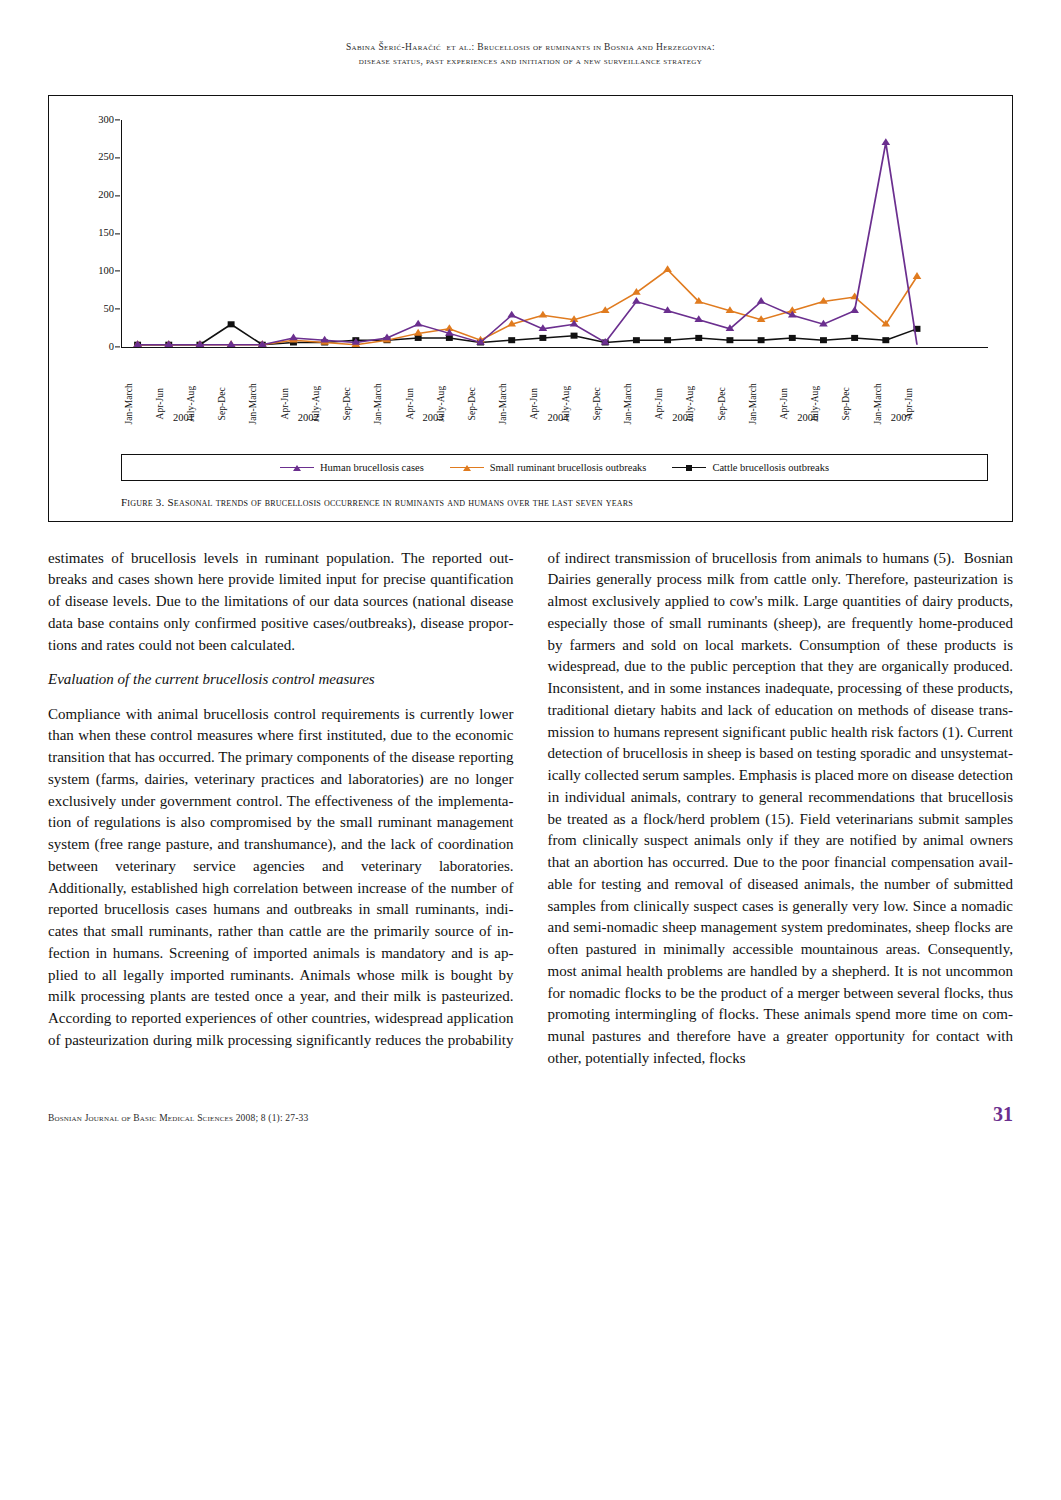Sabina Šerić-Haračić et al.: Brucellosis of ruminants in Bosnia and Herzegovina:
disease status, past experiences and initiation of a new surveillance strategy
300
250
200
150
100
50
0
Jan-March
Apr-Jun
July-Aug
Sep-Dec
Jan-March
Apr-Jun
July-Aug
Sep-Dec
Jan-March
Apr-Jun
July-Aug
Sep-Dec
Jan-March
Apr-Jun
July-Aug
Sep-Dec
Jan-March
Apr-Jun
July-Aug
Sep-Dec
Jan-March
Apr-Jun
July-Aug
Sep-Dec
Jan-March
Apr-Jun
2001
2002
2003
2004
2005
2006
2007
Human brucellosis cases Small ruminant brucellosis outbreaks Cattle brucellosis outbreaks
Figure 3. Seasonal trends of brucellosis occurrence in ruminants and humans over the last seven years
estimates of brucellosis levels in ruminant population. The reported outbreaks and cases shown here provide limited input for precise quantification of disease levels. Due to the limitations of our data sources (national disease data base contains only confirmed positive cases/outbreaks), disease proportions and rates could not been calculated.
Evaluation of the current brucellosis control measures
Compliance with animal brucellosis control requirements is currently lower than when these control measures where first instituted, due to the economic transition that has occurred. The primary components of the disease reporting system (farms, dairies, veterinary practices and laboratories) are no longer exclusively under government control. The effectiveness of the implementation of regulations is also compromised by the small ruminant management system (free range pasture, and transhumance), and the lack of coordination between veterinary service agencies and veterinary laboratories. Additionally, established high correlation between increase of the number of reported brucellosis cases humans and outbreaks in small ruminants, indicates that small ruminants, rather than cattle are the primarily source of infection in humans. Screening of imported animals is mandatory and is applied to all legally imported ruminants. Animals whose milk is bought by milk processing plants are tested once a year, and their milk is pasteurized. According to reported experiences of other countries, widespread application of pasteurization during milk processing significantly reduces the probability of indirect transmission of brucellosis from animals to humans (5). Bosnian Dairies generally process milk from cattle only. Therefore, pasteurization is almost exclusively applied to cow's milk. Large quantities of dairy products, especially those of small ruminants (sheep), are frequently home-produced by farmers and sold on local markets. Consumption of these products is widespread, due to the public perception that they are organically produced. Inconsistent, and in some instances inadequate, processing of these products, traditional dietary habits and lack of education on methods of disease transmission to humans represent significant public health risk factors (1). Current detection of brucellosis in sheep is based on testing sporadic and unsystematically collected serum samples. Emphasis is placed more on disease detection in individual animals, contrary to general recommendations that brucellosis be treated as a flock/herd problem (15). Field veterinarians submit samples from clinically suspect animals only if they are notified by animal owners that an abortion has occurred. Due to the poor financial compensation available for testing and removal of diseased animals, the number of submitted samples from clinically suspect cases is generally very low. Since a nomadic and semi-nomadic sheep management system predominates, sheep flocks are often pastured in minimally accessible mountainous areas. Consequently, most animal health problems are handled by a shepherd. It is not uncommon for nomadic flocks to be the product of a merger between several flocks, thus promoting intermingling of flocks. These animals spend more time on communal pastures and therefore have a greater opportunity for contact with other, potentially infected, flocks
Bosnian Journal of Basic Medical Sciences 2008; 8 (1): 27-33
31